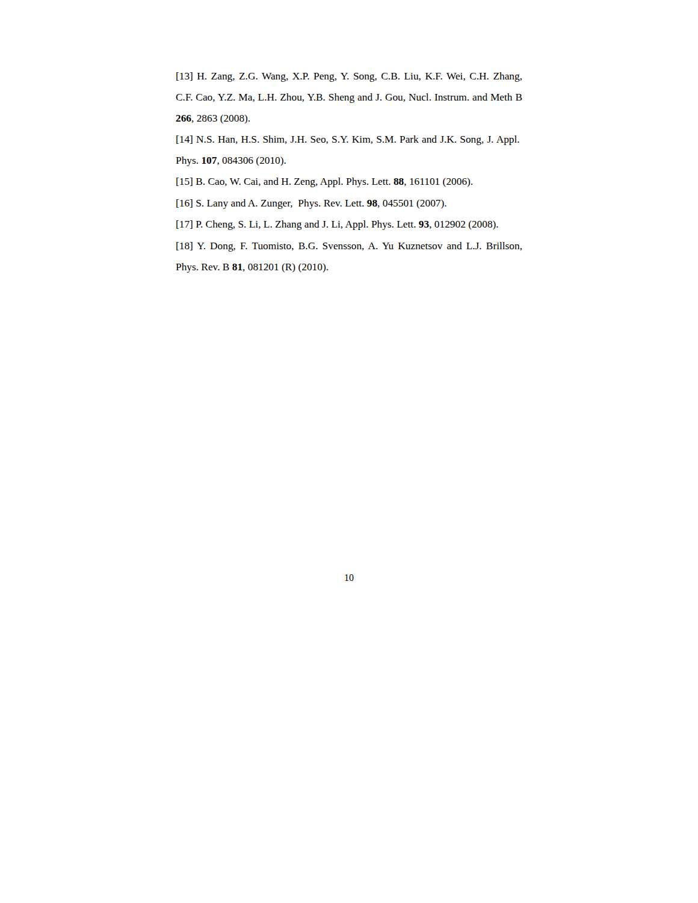[13] H. Zang, Z.G. Wang, X.P. Peng, Y. Song, C.B. Liu, K.F. Wei, C.H. Zhang, C.F. Cao, Y.Z. Ma, L.H. Zhou, Y.B. Sheng and J. Gou, Nucl. Instrum. and Meth B 266, 2863 (2008).
[14] N.S. Han, H.S. Shim, J.H. Seo, S.Y. Kim, S.M. Park and J.K. Song, J. Appl. Phys. 107, 084306 (2010).
[15] B. Cao, W. Cai, and H. Zeng, Appl. Phys. Lett. 88, 161101 (2006).
[16] S. Lany and A. Zunger, Phys. Rev. Lett. 98, 045501 (2007).
[17] P. Cheng, S. Li, L. Zhang and J. Li, Appl. Phys. Lett. 93, 012902 (2008).
[18] Y. Dong, F. Tuomisto, B.G. Svensson, A. Yu Kuznetsov and L.J. Brillson, Phys. Rev. B 81, 081201 (R) (2010).
10